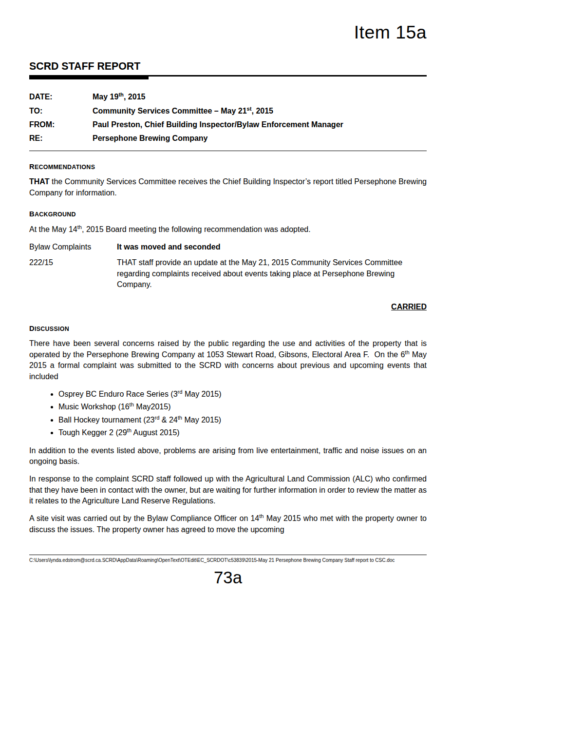Item 15a
SCRD STAFF REPORT
| DATE: | May 19 th , 2015 |
| TO: | Community Services Committee – May 21 st , 2015 |
| FROM: | Paul Preston, Chief Building Inspector/Bylaw Enforcement Manager |
| RE: | Persephone Brewing Company |
RECOMMENDATIONS
THAT the Community Services Committee receives the Chief Building Inspector’s report titled Persephone Brewing Company for information.
BACKGROUND
At the May 14th, 2015 Board meeting the following recommendation was adopted.
| Bylaw Complaints | It was moved and seconded |
| 222/15 | THAT staff provide an update at the May 21, 2015 Community Services Committee regarding complaints received about events taking place at Persephone Brewing Company. |
CARRIED
DISCUSSION
There have been several concerns raised by the public regarding the use and activities of the property that is operated by the Persephone Brewing Company at 1053 Stewart Road, Gibsons, Electoral Area F. On the 6th May 2015 a formal complaint was submitted to the SCRD with concerns about previous and upcoming events that included
Osprey BC Enduro Race Series (3rd May 2015)
Music Workshop (16th May2015)
Ball Hockey tournament (23rd & 24th May 2015)
Tough Kegger 2 (29th August 2015)
In addition to the events listed above, problems are arising from live entertainment, traffic and noise issues on an ongoing basis.
In response to the complaint SCRD staff followed up with the Agricultural Land Commission (ALC) who confirmed that they have been in contact with the owner, but are waiting for further information in order to review the matter as it relates to the Agriculture Land Reserve Regulations.
A site visit was carried out by the Bylaw Compliance Officer on 14th May 2015 who met with the property owner to discuss the issues. The property owner has agreed to move the upcoming
C:\Users\lynda.edstrom@scrd.ca.SCRD\AppData\Roaming\OpenText\OTEdit\EC_SCRDOT\c53839\2015-May 21 Persephone Brewing Company Staff report to CSC.doc
73a